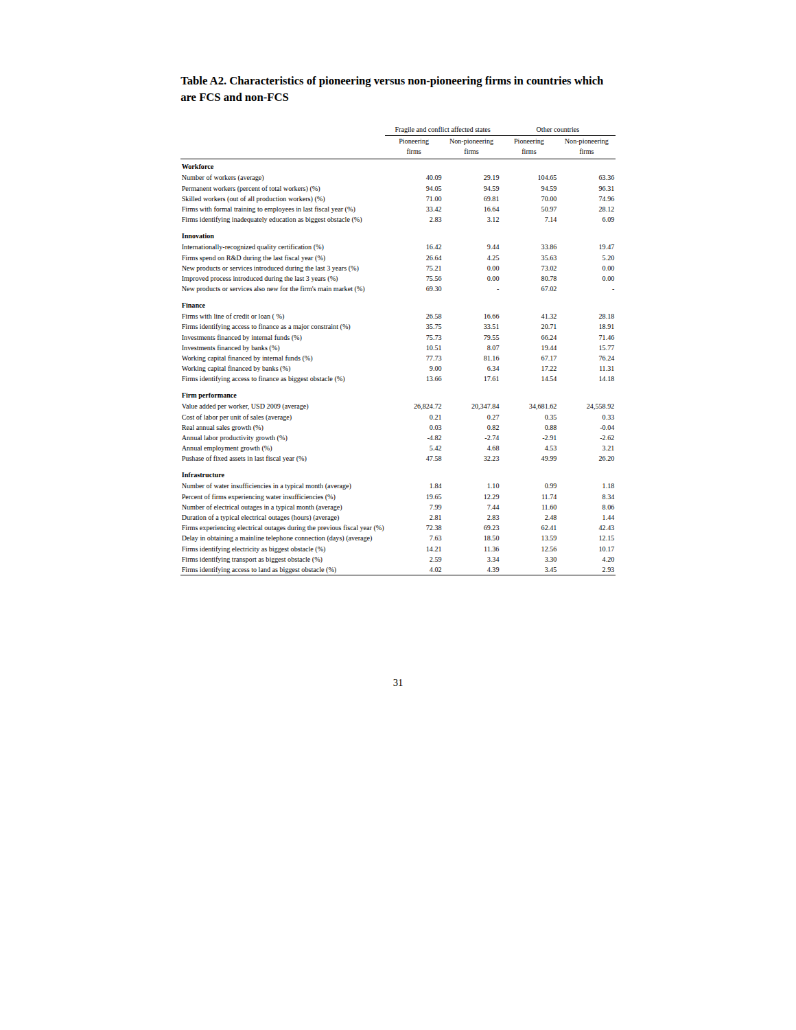Table A2. Characteristics of pioneering versus non-pioneering firms in countries which are FCS and non-FCS
| | Fragile and conflict affected states | Other countries |
| --- | --- | --- |
| | Pioneering | Non-pioneering | Pioneering | Non-pioneering |
| | firms | firms | firms | firms |
| Workforce |
| Number of workers (average) | 40.09 | 29.19 | 104.65 | 63.36 |
| Permanent workers (percent of total workers) (%) | 94.05 | 94.59 | 94.59 | 96.31 |
| Skilled workers (out of all production workers) (%) | 71.00 | 69.81 | 70.00 | 74.96 |
| Firms with formal training to employees in last fiscal year (%) | 33.42 | 16.64 | 50.97 | 28.12 |
| Firms identifying inadequately education as biggest obstacle (%) | 2.83 | 3.12 | 7.14 | 6.09 |
| Innovation |
| Internationally-recognized quality certification (%) | 16.42 | 9.44 | 33.86 | 19.47 |
| Firms spend on R&D during the last fiscal year (%) | 26.64 | 4.25 | 35.63 | 5.20 |
| New products or services introduced during the last 3 years (%) | 75.21 | 0.00 | 73.02 | 0.00 |
| Improved process introduced during the last 3 years (%) | 75.56 | 0.00 | 80.78 | 0.00 |
| New products or services also new for the firm's main market (%) | 69.30 | - | 67.02 | - |
| Finance |
| Firms with line of credit or loan ( %) | 26.58 | 16.66 | 41.32 | 28.18 |
| Firms identifying access to finance as a major constraint (%) | 35.75 | 33.51 | 20.71 | 18.91 |
| Investments financed by internal funds (%) | 75.73 | 79.55 | 66.24 | 71.46 |
| Investments financed by banks (%) | 10.51 | 8.07 | 19.44 | 15.77 |
| Working capital financed by internal funds (%) | 77.73 | 81.16 | 67.17 | 76.24 |
| Working capital financed by banks (%) | 9.00 | 6.34 | 17.22 | 11.31 |
| Firms identifying access to finance as biggest obstacle (%) | 13.66 | 17.61 | 14.54 | 14.18 |
| Firm performance |
| Value added per worker, USD 2009 (average) | 26,824.72 | 20,347.84 | 34,681.62 | 24,558.92 |
| Cost of labor per unit of sales (average) | 0.21 | 0.27 | 0.35 | 0.33 |
| Real annual sales growth (%) | 0.03 | 0.82 | 0.88 | -0.04 |
| Annual labor productivity growth (%) | -4.82 | -2.74 | -2.91 | -2.62 |
| Annual employment growth (%) | 5.42 | 4.68 | 4.53 | 3.21 |
| Pushase of fixed assets in last fiscal year (%) | 47.58 | 32.23 | 49.99 | 26.20 |
| Infrastructure |
| Number of water insufficiencies in a typical month (average) | 1.84 | 1.10 | 0.99 | 1.18 |
| Percent of firms experiencing water insufficiencies (%) | 19.65 | 12.29 | 11.74 | 8.34 |
| Number of electrical outages in a typical month (average) | 7.99 | 7.44 | 11.60 | 8.06 |
| Duration of a typical electrical outages (hours) (average) | 2.81 | 2.83 | 2.48 | 1.44 |
| Firms experiencing electrical outages during the previous fiscal year (%) | 72.38 | 69.23 | 62.41 | 42.43 |
| Delay in obtaining a mainline telephone connection (days) (average) | 7.63 | 18.50 | 13.59 | 12.15 |
| Firms identifying electricity as biggest obstacle (%) | 14.21 | 11.36 | 12.56 | 10.17 |
| Firms identifying transport as biggest obstacle (%) | 2.59 | 3.34 | 3.30 | 4.20 |
| Firms identifying access to land as biggest obstacle (%) | 4.02 | 4.39 | 3.45 | 2.93 |
31